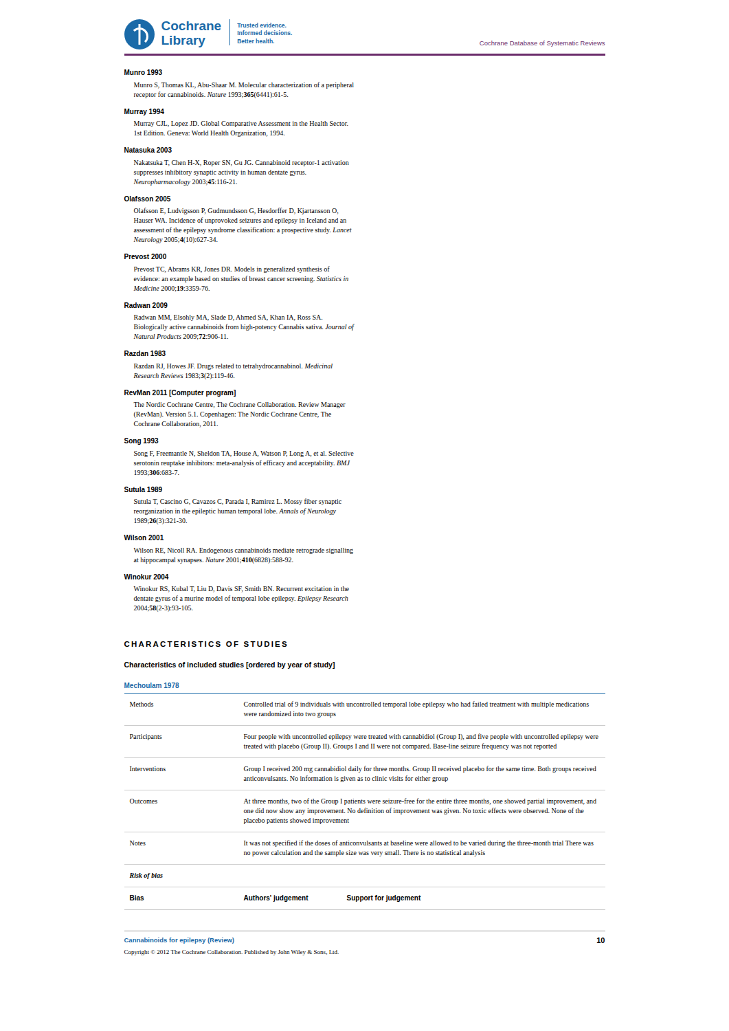Cochrane Library
Trusted evidence.
Informed decisions.
Better health.
Cochrane Database of Systematic Reviews
Munro 1993
Munro S, Thomas KL, Abu-Shaar M. Molecular characterization of a peripheral receptor for cannabinoids. Nature 1993;365(6441):61-5.
Murray 1994
Murray CJL, Lopez JD. Global Comparative Assessment in the Health Sector. 1st Edition. Geneva: World Health Organization, 1994.
Natasuka 2003
Nakatsuka T, Chen H-X, Roper SN, Gu JG. Cannabinoid receptor-1 activation suppresses inhibitory synaptic activity in human dentate gyrus. Neuropharmacology 2003;45:116-21.
Olafsson 2005
Olafsson E, Ludvigsson P, Gudmundsson G, Hesdorffer D, Kjartansson O, Hauser WA. Incidence of unprovoked seizures and epilepsy in Iceland and an assessment of the epilepsy syndrome classification: a prospective study. Lancet Neurology 2005;4(10):627-34.
Prevost 2000
Prevost TC, Abrams KR, Jones DR. Models in generalized synthesis of evidence: an example based on studies of breast cancer screening. Statistics in Medicine 2000;19:3359-76.
Radwan 2009
Radwan MM, Elsohly MA, Slade D, Ahmed SA, Khan IA, Ross SA. Biologically active cannabinoids from high-potency Cannabis sativa. Journal of Natural Products 2009;72:906-11.
Razdan 1983
Razdan RJ, Howes JF. Drugs related to tetrahydrocannabinol. Medicinal Research Reviews 1983;3(2):119-46.
RevMan 2011 [Computer program]
The Nordic Cochrane Centre, The Cochrane Collaboration. Review Manager (RevMan). Version 5.1. Copenhagen: The Nordic Cochrane Centre, The Cochrane Collaboration, 2011.
Song 1993
Song F, Freemantle N, Sheldon TA, House A, Watson P, Long A, et al. Selective serotonin reuptake inhibitors: meta-analysis of efficacy and acceptability. BMJ 1993;306:683-7.
Sutula 1989
Sutula T, Cascino G, Cavazos C, Parada I, Ramirez L. Mossy fiber synaptic reorganization in the epileptic human temporal lobe. Annals of Neurology 1989;26(3):321-30.
Wilson 2001
Wilson RE, Nicoll RA. Endogenous cannabinoids mediate retrograde signalling at hippocampal synapses. Nature 2001;410(6828):588-92.
Winokur 2004
Winokur RS, Kubal T, Liu D, Davis SF, Smith BN. Recurrent excitation in the dentate gyrus of a murine model of temporal lobe epilepsy. Epilepsy Research 2004;58(2-3):93-105.
Characteristics of studies
Characteristics of included studies [ordered by year of study]
Mechoulam 1978
| Methods | Controlled trial of 9 individuals with uncontrolled temporal lobe epilepsy who had failed treatment with multiple medications were randomized into two groups |
| Participants | Four people with uncontrolled epilepsy were treated with cannabidiol (Group I), and five people with uncontrolled epilepsy were treated with placebo (Group II). Groups I and II were not compared. Base-line seizure frequency was not reported |
| Interventions | Group I received 200 mg cannabidiol daily for three months. Group II received placebo for the same time. Both groups received anticonvulsants. No information is given as to clinic visits for either group |
| Outcomes | At three months, two of the Group I patients were seizure-free for the entire three months, one showed partial improvement, and one did now show any improvement. No definition of improvement was given. No toxic effects were observed. None of the placebo patients showed improvement |
| Notes | It was not specified if the doses of anticonvulsants at baseline were allowed to be varied during the three-month trial There was no power calculation and the sample size was very small. There is no statistical analysis |
| Risk of bias |
| Bias | Authors' judgement Support for judgement |
Cannabinoids for epilepsy (Review)
Copyright © 2012 The Cochrane Collaboration. Published by John Wiley & Sons, Ltd.
10